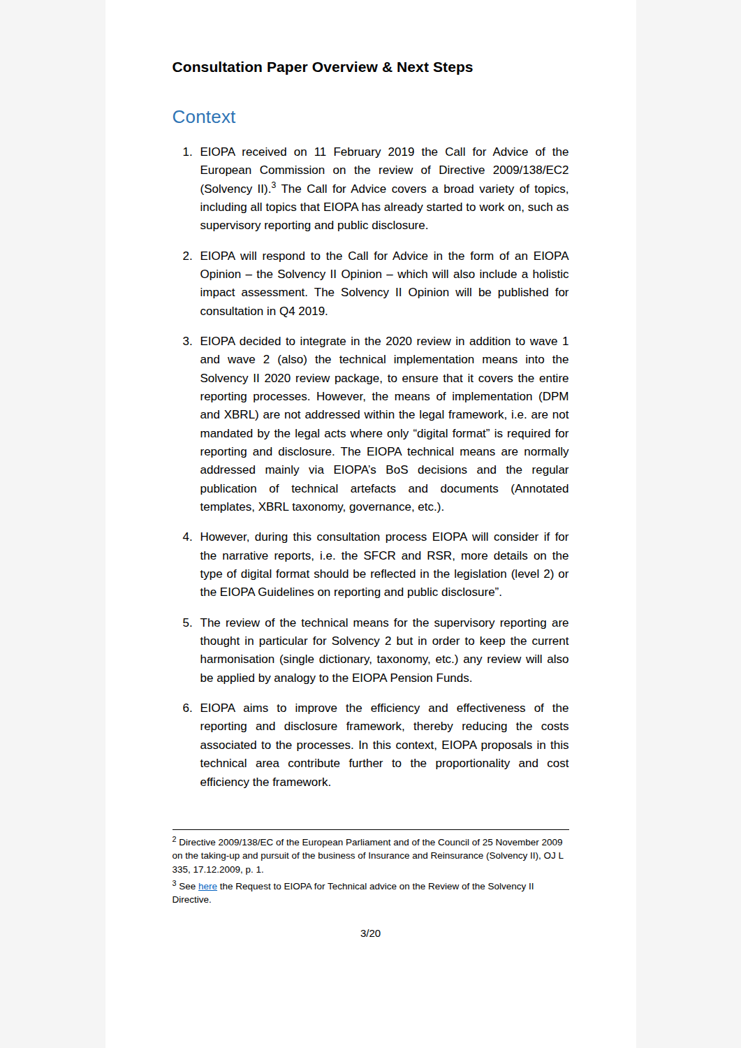Consultation Paper Overview & Next Steps
Context
EIOPA received on 11 February 2019 the Call for Advice of the European Commission on the review of Directive 2009/138/EC2 (Solvency II).3 The Call for Advice covers a broad variety of topics, including all topics that EIOPA has already started to work on, such as supervisory reporting and public disclosure.
EIOPA will respond to the Call for Advice in the form of an EIOPA Opinion – the Solvency II Opinion – which will also include a holistic impact assessment. The Solvency II Opinion will be published for consultation in Q4 2019.
EIOPA decided to integrate in the 2020 review in addition to wave 1 and wave 2 (also) the technical implementation means into the Solvency II 2020 review package, to ensure that it covers the entire reporting processes. However, the means of implementation (DPM and XBRL) are not addressed within the legal framework, i.e. are not mandated by the legal acts where only “digital format” is required for reporting and disclosure. The EIOPA technical means are normally addressed mainly via EIOPA’s BoS decisions and the regular publication of technical artefacts and documents (Annotated templates, XBRL taxonomy, governance, etc.).
However, during this consultation process EIOPA will consider if for the narrative reports, i.e. the SFCR and RSR, more details on the type of digital format should be reflected in the legislation (level 2) or the EIOPA Guidelines on reporting and public disclosure”.
The review of the technical means for the supervisory reporting are thought in particular for Solvency 2 but in order to keep the current harmonisation (single dictionary, taxonomy, etc.) any review will also be applied by analogy to the EIOPA Pension Funds.
EIOPA aims to improve the efficiency and effectiveness of the reporting and disclosure framework, thereby reducing the costs associated to the processes. In this context, EIOPA proposals in this technical area contribute further to the proportionality and cost efficiency the framework.
2 Directive 2009/138/EC of the European Parliament and of the Council of 25 November 2009 on the taking-up and pursuit of the business of Insurance and Reinsurance (Solvency II), OJ L 335, 17.12.2009, p. 1.
3 See here the Request to EIOPA for Technical advice on the Review of the Solvency II Directive.
3/20